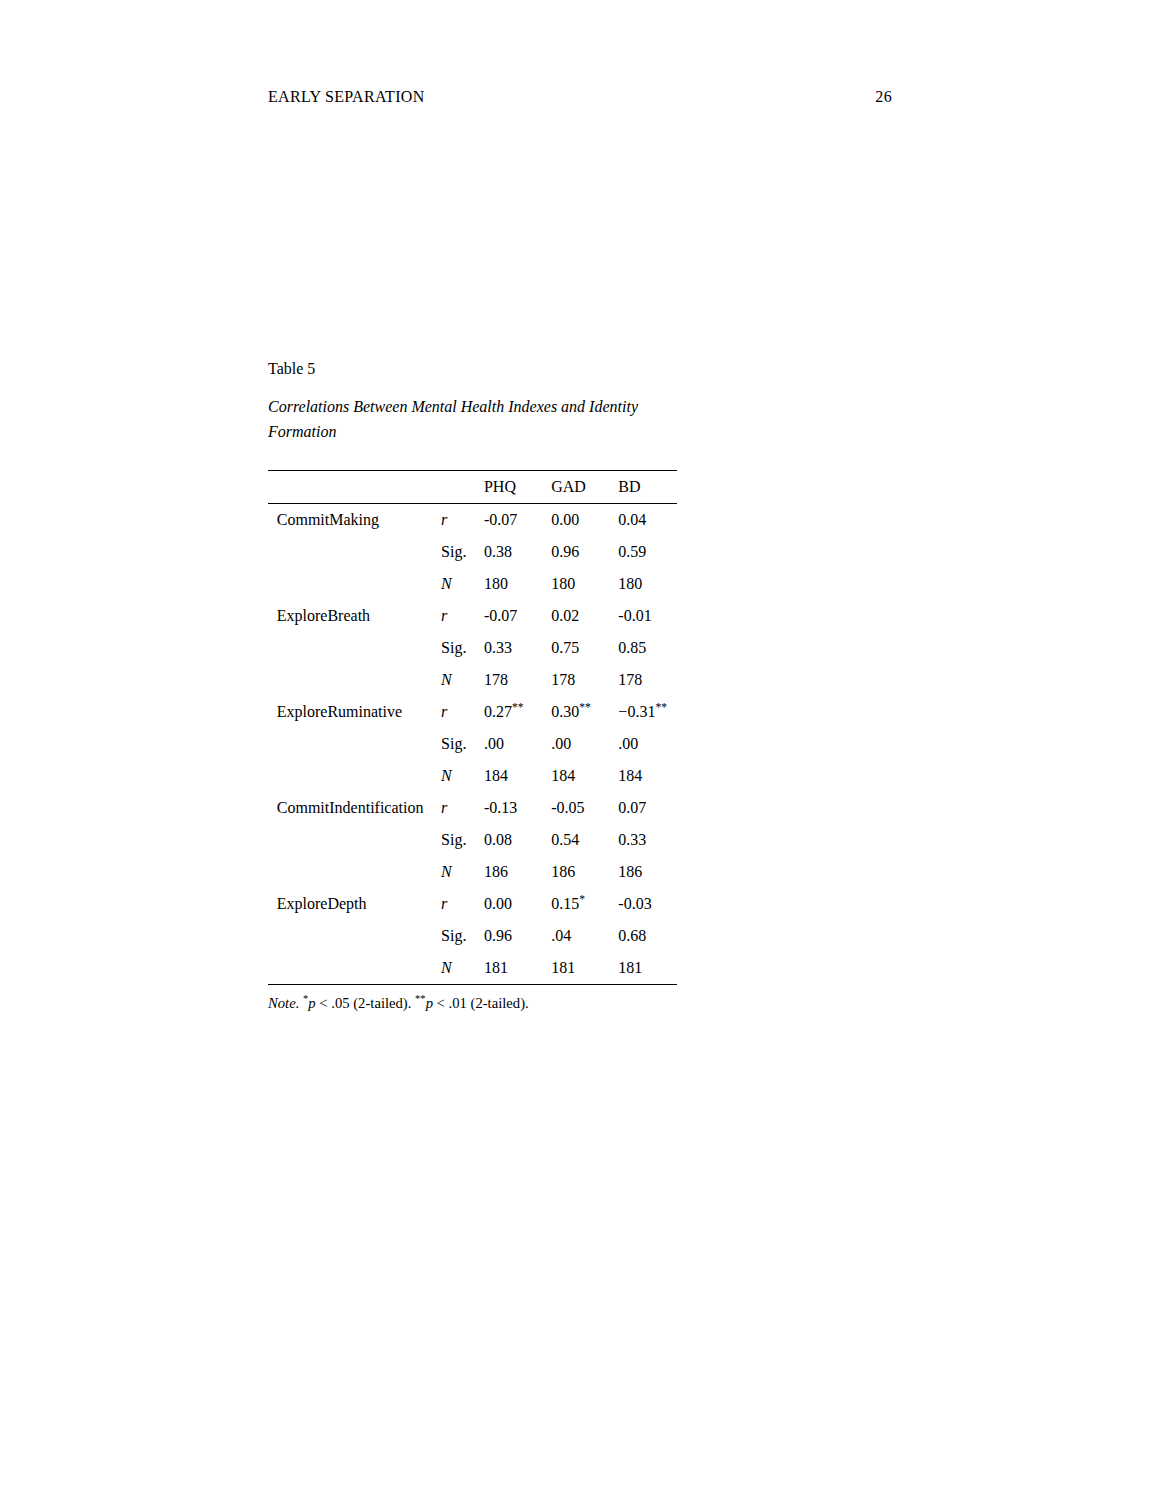Early Separation 26
Table 5
Correlations Between Mental Health Indexes and Identity Formation
| | | PHQ | GAD | BD |
| --- | --- | --- | --- | --- |
| CommitMaking | r | -0.07 | 0.00 | 0.04 |
| | Sig. | 0.38 | 0.96 | 0.59 |
| | N | 180 | 180 | 180 |
| ExploreBreath | r | -0.07 | 0.02 | -0.01 |
| | Sig. | 0.33 | 0.75 | 0.85 |
| | N | 178 | 178 | 178 |
| ExploreRuminative | r | 0.27 ** | 0.30 ** | − 0.31 ** |
| | Sig. | .00 | .00 | .00 |
| | N | 184 | 184 | 184 |
| CommitIndentification | r | -0.13 | -0.05 | 0.07 |
| | Sig. | 0.08 | 0.54 | 0.33 |
| | N | 186 | 186 | 186 |
| ExploreDepth | r | 0.00 | 0.15 * | -0.03 |
| | Sig. | 0.96 | .04 | 0.68 |
| | N | 181 | 181 | 181 |
Note. *p < .05 (2-tailed). **p < .01 (2-tailed).